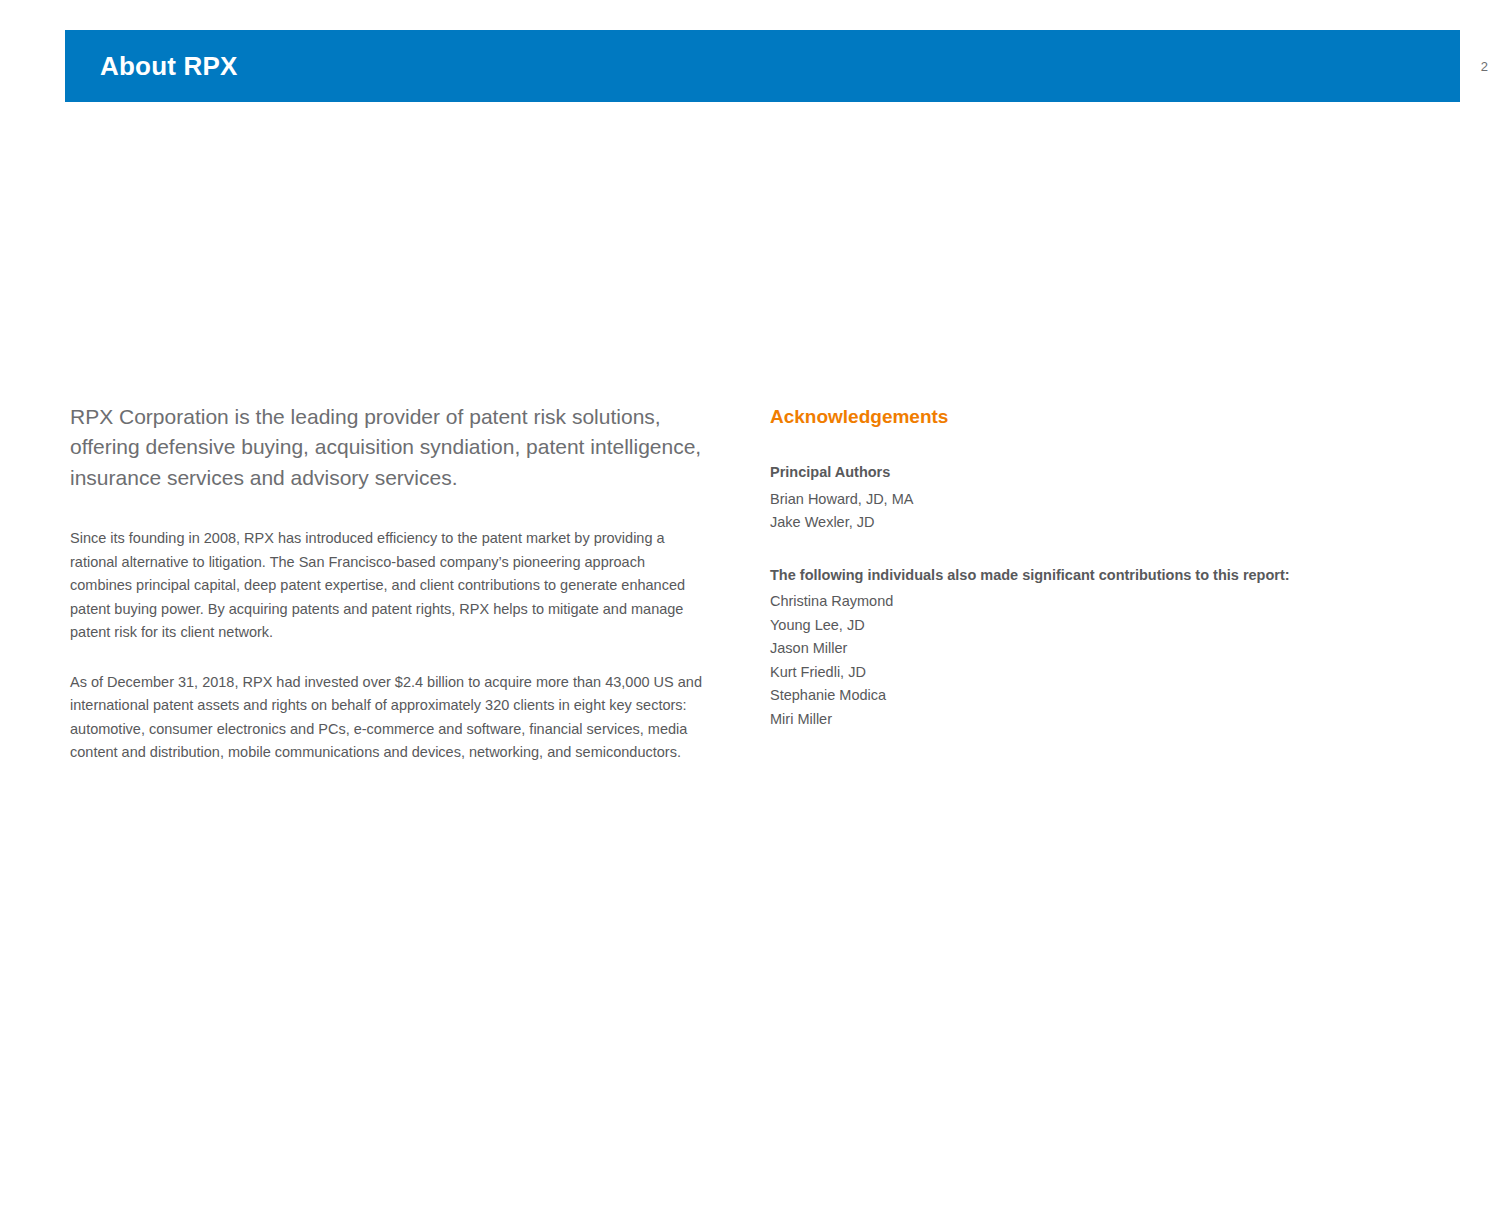About RPX
2
RPX Corporation is the leading provider of patent risk solutions, offering defensive buying, acquisition syndiation, patent intelligence, insurance services and advisory services.
Since its founding in 2008, RPX has introduced efficiency to the patent market by providing a rational alternative to litigation. The San Francisco-based company’s pioneering approach combines principal capital, deep patent expertise, and client contributions to generate enhanced patent buying power. By acquiring patents and patent rights, RPX helps to mitigate and manage patent risk for its client network.
As of December 31, 2018, RPX had invested over $2.4 billion to acquire more than 43,000 US and international patent assets and rights on behalf of approximately 320 clients in eight key sectors: automotive, consumer electronics and PCs, e-commerce and software, financial services, media content and distribution, mobile communications and devices, networking, and semiconductors.
Acknowledgements
Principal Authors
Brian Howard, JD, MA
Jake Wexler, JD
The following individuals also made significant contributions to this report:
Christina Raymond
Young Lee, JD
Jason Miller
Kurt Friedli, JD
Stephanie Modica
Miri Miller